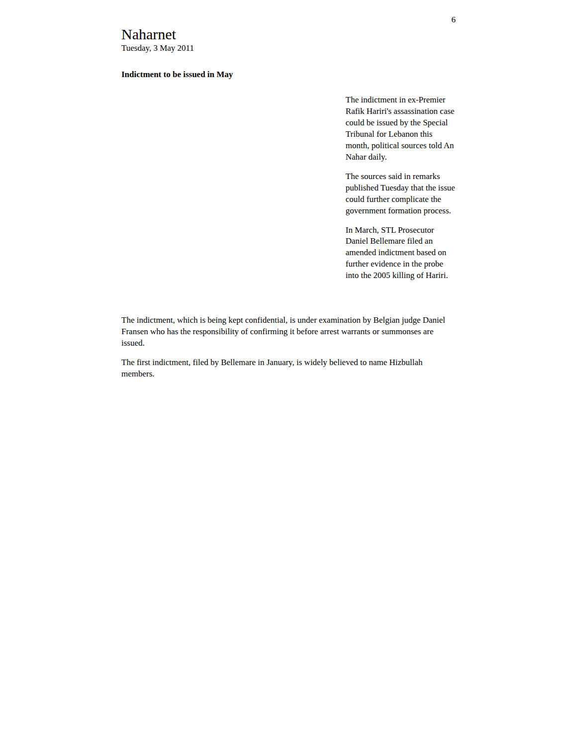6
Naharnet
Tuesday, 3 May 2011
Indictment to be issued in May
The indictment in ex-Premier Rafik Hariri's assassination case could be issued by the Special Tribunal for Lebanon this month, political sources told An Nahar daily.
The sources said in remarks published Tuesday that the issue could further complicate the government formation process.
In March, STL Prosecutor Daniel Bellemare filed an amended indictment based on further evidence in the probe into the 2005 killing of Hariri.
The indictment, which is being kept confidential, is under examination by Belgian judge Daniel Fransen who has the responsibility of confirming it before arrest warrants or summonses are issued.
The first indictment, filed by Bellemare in January, is widely believed to name Hizbullah members.